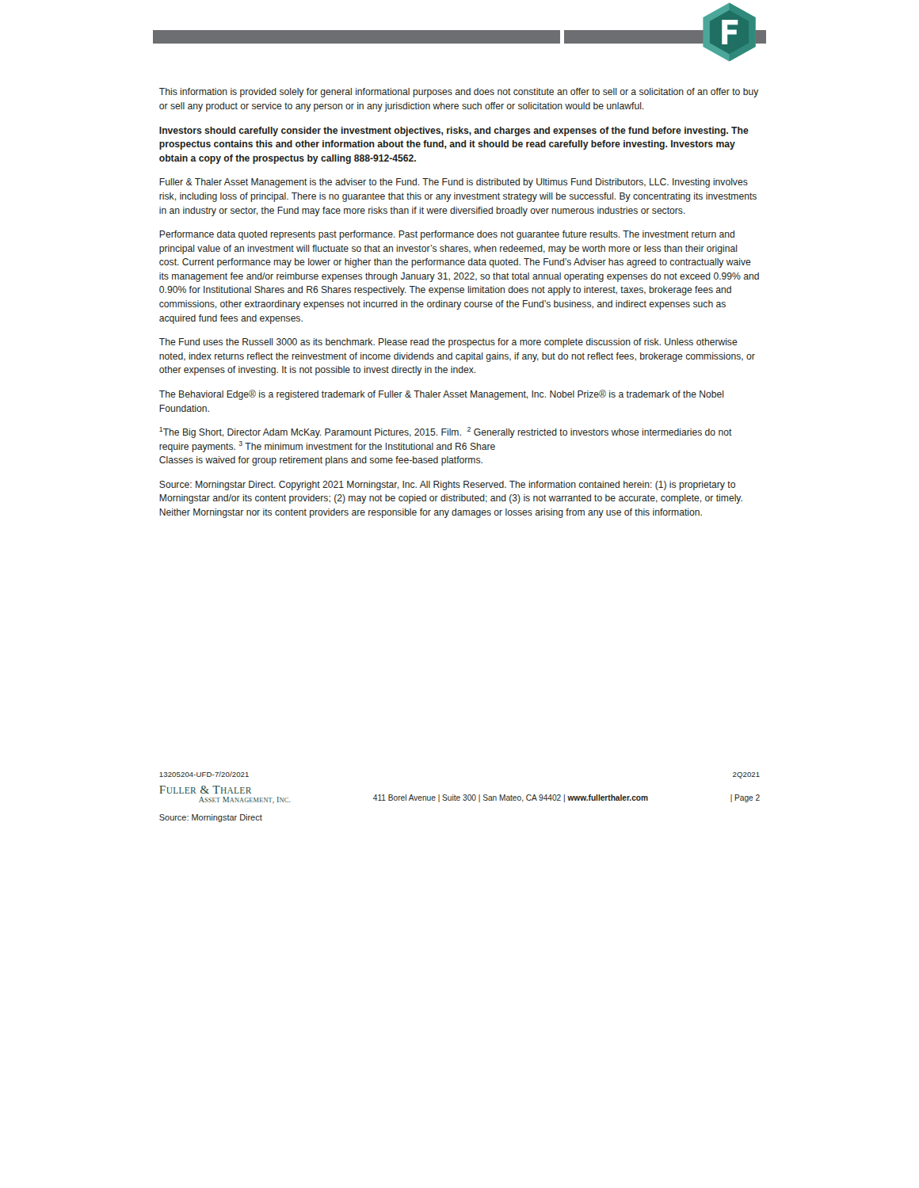This information is provided solely for general informational purposes and does not constitute an offer to sell or a solicitation of an offer to buy or sell any product or service to any person or in any jurisdiction where such offer or solicitation would be unlawful.
Investors should carefully consider the investment objectives, risks, and charges and expenses of the fund before investing. The prospectus contains this and other information about the fund, and it should be read carefully before investing. Investors may obtain a copy of the prospectus by calling 888-912-4562.
Fuller & Thaler Asset Management is the adviser to the Fund. The Fund is distributed by Ultimus Fund Distributors, LLC. Investing involves risk, including loss of principal. There is no guarantee that this or any investment strategy will be successful. By concentrating its investments in an industry or sector, the Fund may face more risks than if it were diversified broadly over numerous industries or sectors.
Performance data quoted represents past performance. Past performance does not guarantee future results. The investment return and principal value of an investment will fluctuate so that an investor’s shares, when redeemed, may be worth more or less than their original cost. Current performance may be lower or higher than the performance data quoted. The Fund’s Adviser has agreed to contractually waive its management fee and/or reimburse expenses through January 31, 2022, so that total annual operating expenses do not exceed 0.99% and 0.90% for Institutional Shares and R6 Shares respectively. The expense limitation does not apply to interest, taxes, brokerage fees and commissions, other extraordinary expenses not incurred in the ordinary course of the Fund’s business, and indirect expenses such as acquired fund fees and expenses.
The Fund uses the Russell 3000 as its benchmark. Please read the prospectus for a more complete discussion of risk. Unless otherwise noted, index returns reflect the reinvestment of income dividends and capital gains, if any, but do not reflect fees, brokerage commissions, or other expenses of investing. It is not possible to invest directly in the index.
The Behavioral Edge® is a registered trademark of Fuller & Thaler Asset Management, Inc. Nobel Prize® is a trademark of the Nobel Foundation.
1The Big Short, Director Adam McKay. Paramount Pictures, 2015. Film. 2 Generally restricted to investors whose intermediaries do not require payments. 3 The minimum investment for the Institutional and R6 Share
Classes is waived for group retirement plans and some fee-based platforms.
Source: Morningstar Direct. Copyright 2021 Morningstar, Inc. All Rights Reserved. The information contained herein: (1) is proprietary to Morningstar and/or its content providers; (2) may not be copied or distributed; and (3) is not warranted to be accurate, complete, or timely. Neither Morningstar nor its content providers are responsible for any damages or losses arising from any use of this information.
13205204-UFD-7/20/2021 2Q2021
FULLER & THALER
ASSET MANAGEMENT, INC.
411 Borel Avenue | Suite 300 | San Mateo, CA 94402 | www.fullerthaler.com
| Page 2
Source: Morningstar Direct